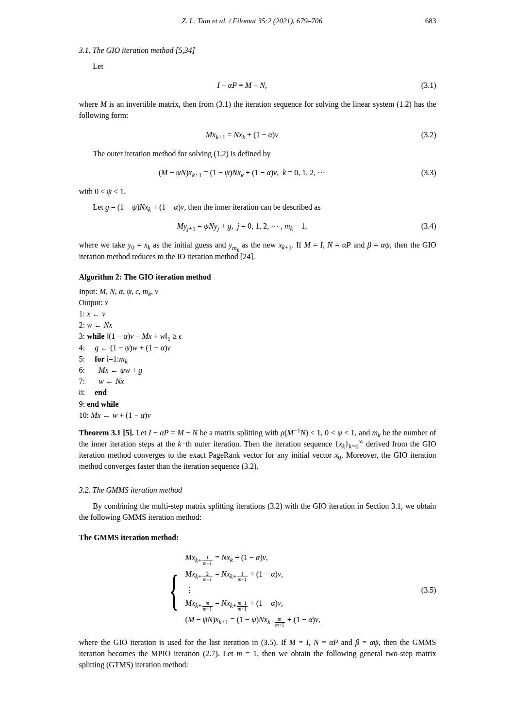Z. L. Tian et al. / Filomat 35:2 (2021), 679–706
683
3.1. The GIO iteration method [5,34]
Let
I − αP = M − N,
(3.1)
where M is an invertible matrix, then from (3.1) the iteration sequence for solving the linear system (1.2) has the following form:
Mxk+1 = Nxk + (1 − α)v
(3.2)
The outer iteration method for solving (1.2) is defined by
(M − ψN)xk+1 = (1 − ψ)Nxk + (1 − α)v, k = 0, 1, 2, ⋯
(3.3)
with 0 < ψ < 1.
Let g = (1 − ψ)Nxk + (1 − α)v, then the inner iteration can be described as
Myj+1 = ψNyj + g, j = 0, 1, 2, ⋯ , mk − 1,
(3.4)
where we take y0 = xk as the initial guess and ymk as the new xk+1. If M = I, N = αP and β = αψ, then the GIO iteration method reduces to the IO iteration method [24].
Algorithm 2: The GIO iteration method
Input: M, N, α, ψ, ϵ, mk, v
Output: x
1: x ← v
2: w ← Nx
3: while ‖(1 − α)v − Mx + w‖1 ≥ ϵ
4: g ← (1 − ψ)w + (1 − α)v
5: for i=1:mk
6: Mx ← ψw + g
7: w ← Nx
8: end
9: end while
10: Mx ← w + (1 − α)v
Theorem 3.1 [5]. Let I − αP = M − N be a matrix splitting with ρ(M−1N) < 1, 0 < ψ < 1, and mk be the number of the inner iteration steps at the k−th outer iteration. Then the iteration sequence {xk}k=0∞ derived from the GIO iteration method converges to the exact PageRank vector for any initial vector x0. Moreover, the GIO iteration method converges faster than the iteration sequence (3.2).
3.2. The GMMS iteration method
By combining the multi-step matrix splitting iterations (3.2) with the GIO iteration in Section 3.1, we obtain the following GMMS iteration method:
The GMMS iteration method:
{
Mxk+1 m+1 = Nxk + (1 − α)v,
Mxk+2 m+1 = Nxk+1 m+1 + (1 − α)v,
⋮
Mxk+mm+1 = Nxk+m−1 m+1 + (1 − α)v,
(M − ψN)xk+1 = (1 − ψ)Nxk+mm+1 + (1 − α)v,
(3.5)
where the GIO iteration is used for the last iteration in (3.5). If M = I, N = αP and β = αψ, then the GMMS iteration becomes the MPIO iteration (2.7). Let m = 1, then we obtain the following general two-step matrix splitting (GTMS) iteration method: